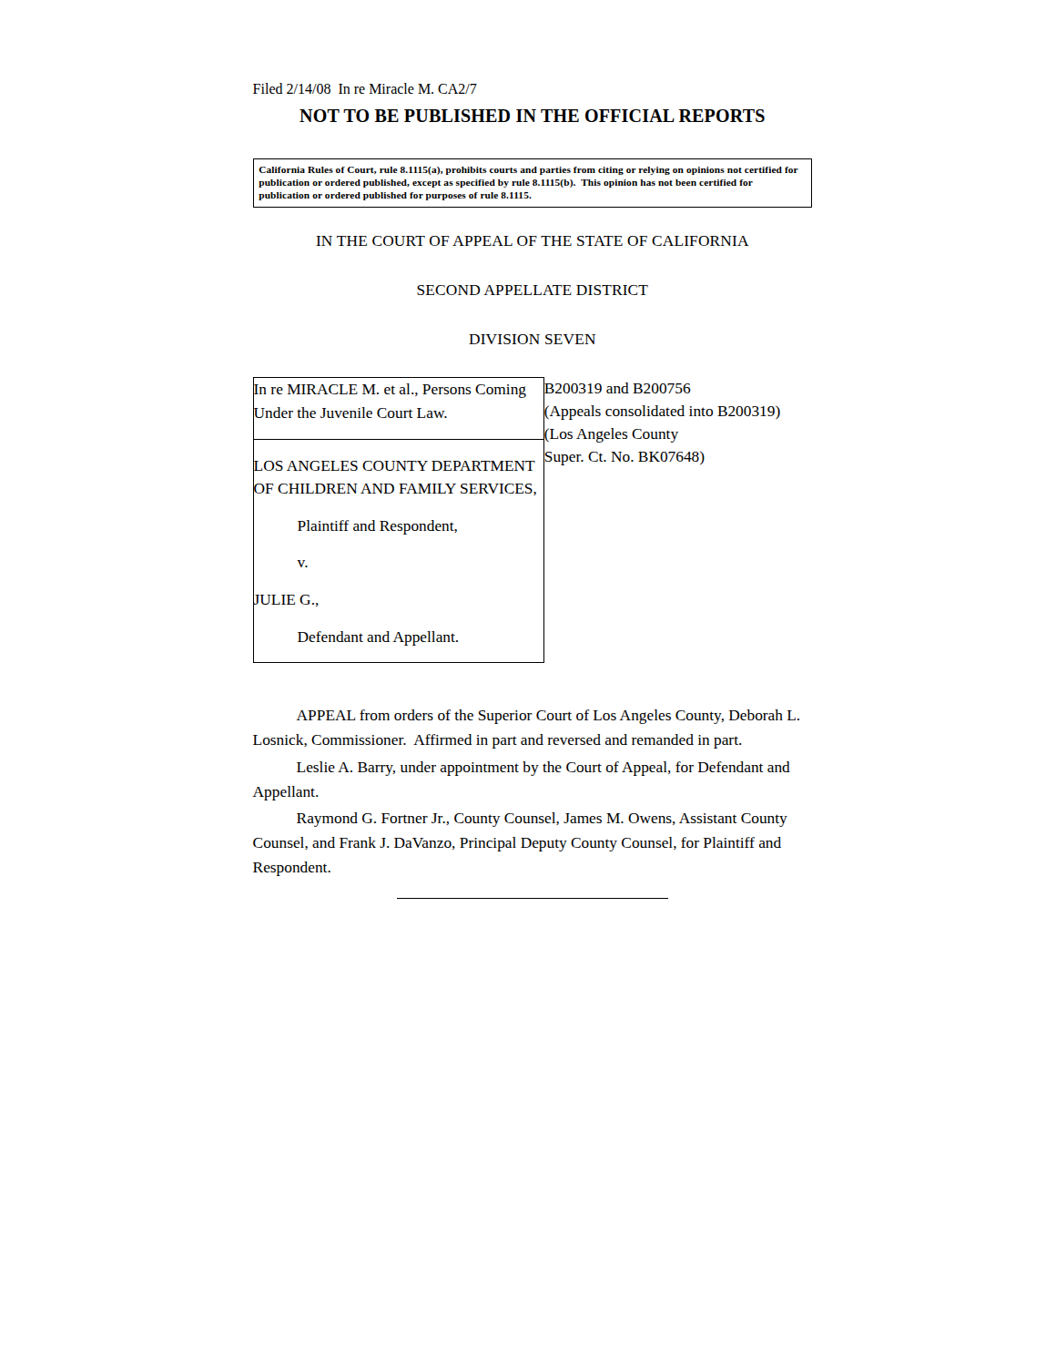Filed 2/14/08 In re Miracle M. CA2/7
NOT TO BE PUBLISHED IN THE OFFICIAL REPORTS
California Rules of Court, rule 8.1115(a), prohibits courts and parties from citing or relying on opinions not certified for publication or ordered published, except as specified by rule 8.1115(b). This opinion has not been certified for publication or ordered published for purposes of rule 8.1115.
IN THE COURT OF APPEAL OF THE STATE OF CALIFORNIA
SECOND APPELLATE DISTRICT
DIVISION SEVEN
| In re MIRACLE M. et al., Persons Coming Under the Juvenile Court Law. LOS ANGELES COUNTY DEPARTMENT OF CHILDREN AND FAMILY SERVICES, Plaintiff and Respondent, v. JULIE G., Defendant and Appellant. | B200319 and B200756 (Appeals consolidated into B200319) (Los Angeles County Super. Ct. No. BK07648) |
APPEAL from orders of the Superior Court of Los Angeles County, Deborah L. Losnick, Commissioner. Affirmed in part and reversed and remanded in part.
Leslie A. Barry, under appointment by the Court of Appeal, for Defendant and Appellant.
Raymond G. Fortner Jr., County Counsel, James M. Owens, Assistant County Counsel, and Frank J. DaVanzo, Principal Deputy County Counsel, for Plaintiff and Respondent.